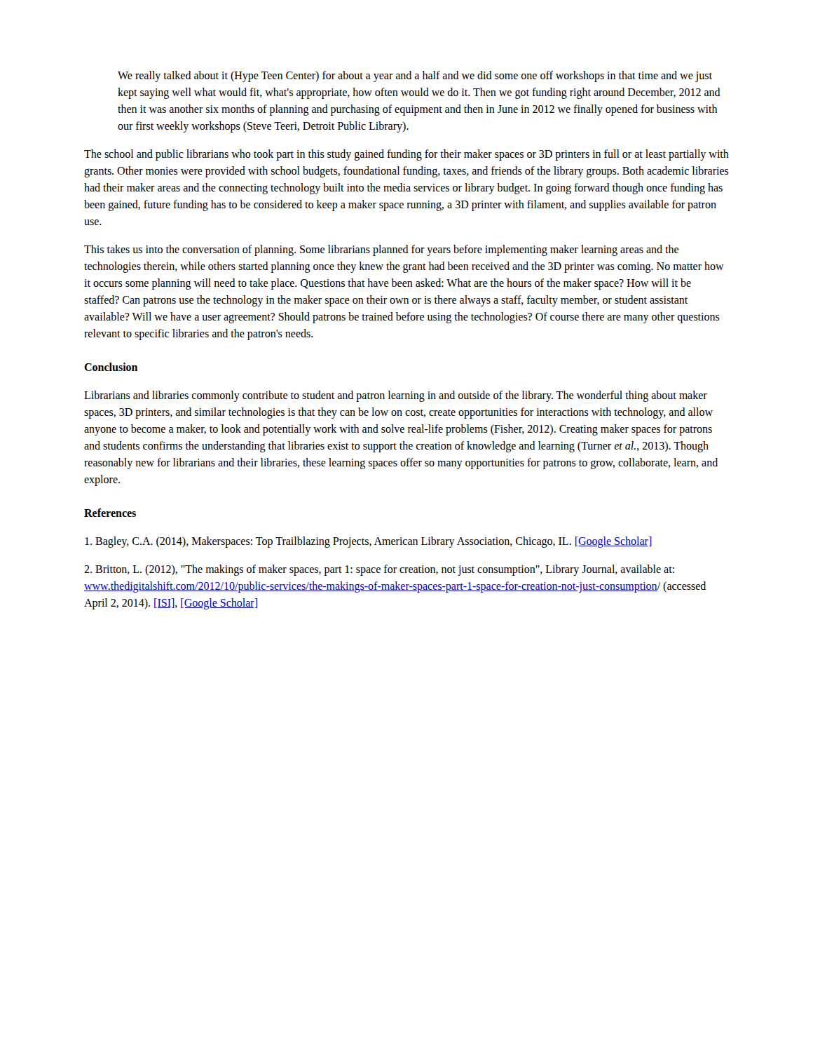We really talked about it (Hype Teen Center) for about a year and a half and we did some one off workshops in that time and we just kept saying well what would fit, what's appropriate, how often would we do it. Then we got funding right around December, 2012 and then it was another six months of planning and purchasing of equipment and then in June in 2012 we finally opened for business with our first weekly workshops (Steve Teeri, Detroit Public Library).
The school and public librarians who took part in this study gained funding for their maker spaces or 3D printers in full or at least partially with grants. Other monies were provided with school budgets, foundational funding, taxes, and friends of the library groups. Both academic libraries had their maker areas and the connecting technology built into the media services or library budget. In going forward though once funding has been gained, future funding has to be considered to keep a maker space running, a 3D printer with filament, and supplies available for patron use.
This takes us into the conversation of planning. Some librarians planned for years before implementing maker learning areas and the technologies therein, while others started planning once they knew the grant had been received and the 3D printer was coming. No matter how it occurs some planning will need to take place. Questions that have been asked: What are the hours of the maker space? How will it be staffed? Can patrons use the technology in the maker space on their own or is there always a staff, faculty member, or student assistant available? Will we have a user agreement? Should patrons be trained before using the technologies? Of course there are many other questions relevant to specific libraries and the patron's needs.
Conclusion
Librarians and libraries commonly contribute to student and patron learning in and outside of the library. The wonderful thing about maker spaces, 3D printers, and similar technologies is that they can be low on cost, create opportunities for interactions with technology, and allow anyone to become a maker, to look and potentially work with and solve real-life problems (Fisher, 2012). Creating maker spaces for patrons and students confirms the understanding that libraries exist to support the creation of knowledge and learning (Turner et al., 2013). Though reasonably new for librarians and their libraries, these learning spaces offer so many opportunities for patrons to grow, collaborate, learn, and explore.
References
1. Bagley, C.A. (2014), Makerspaces: Top Trailblazing Projects, American Library Association, Chicago, IL. [Google Scholar]
2. Britton, L. (2012), "The makings of maker spaces, part 1: space for creation, not just consumption", Library Journal, available at: www.thedigitalshift.com/2012/10/public-services/the-makings-of-maker-spaces-part-1-space-for-creation-not-just-consumption/ (accessed April 2, 2014). [ISI], [Google Scholar]